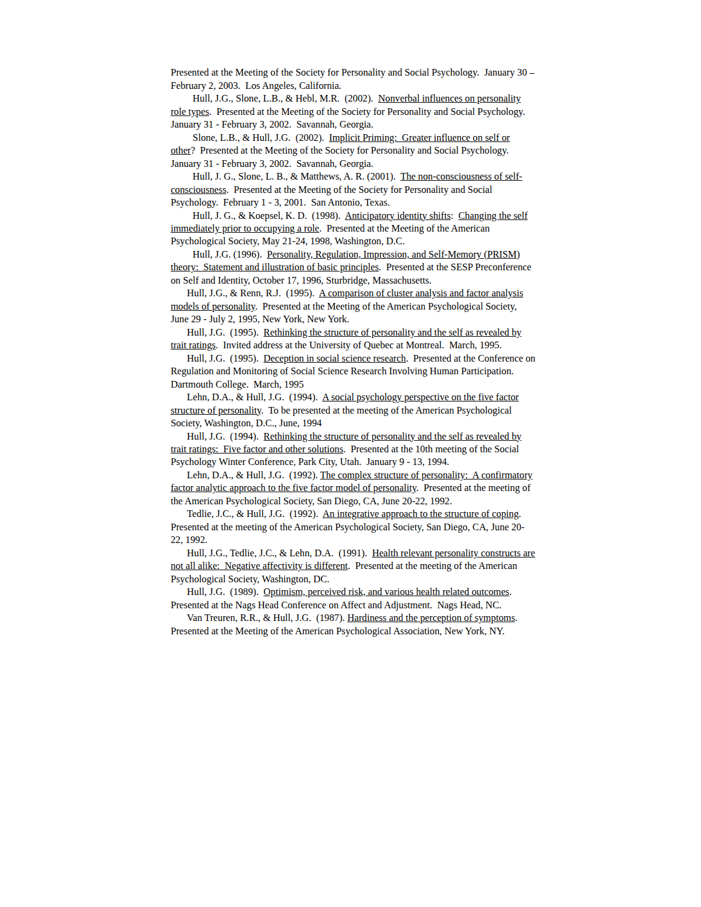Presented at the Meeting of the Society for Personality and Social Psychology. January 30 – February 2, 2003. Los Angeles, California.
Hull, J.G., Slone, L.B., & Hebl, M.R. (2002). Nonverbal influences on personality role types. Presented at the Meeting of the Society for Personality and Social Psychology. January 31 - February 3, 2002. Savannah, Georgia.
Slone, L.B., & Hull, J.G. (2002). Implicit Priming: Greater influence on self or other? Presented at the Meeting of the Society for Personality and Social Psychology. January 31 - February 3, 2002. Savannah, Georgia.
Hull, J. G., Slone, L. B., & Matthews, A. R. (2001). The non-consciousness of self-consciousness. Presented at the Meeting of the Society for Personality and Social Psychology. February 1 - 3, 2001. San Antonio, Texas.
Hull, J. G., & Koepsel, K. D. (1998). Anticipatory identity shifts: Changing the self immediately prior to occupying a role. Presented at the Meeting of the American Psychological Society, May 21-24, 1998, Washington, D.C.
Hull, J.G. (1996). Personality, Regulation, Impression, and Self-Memory (PRISM) theory: Statement and illustration of basic principles. Presented at the SESP Preconference on Self and Identity, October 17, 1996, Sturbridge, Massachusetts.
Hull, J.G., & Renn, R.J. (1995). A comparison of cluster analysis and factor analysis models of personality. Presented at the Meeting of the American Psychological Society, June 29 - July 2, 1995, New York, New York.
Hull, J.G. (1995). Rethinking the structure of personality and the self as revealed by trait ratings. Invited address at the University of Quebec at Montreal. March, 1995.
Hull, J.G. (1995). Deception in social science research. Presented at the Conference on Regulation and Monitoring of Social Science Research Involving Human Participation. Dartmouth College. March, 1995
Lehn, D.A., & Hull, J.G. (1994). A social psychology perspective on the five factor structure of personality. To be presented at the meeting of the American Psychological Society, Washington, D.C., June, 1994
Hull, J.G. (1994). Rethinking the structure of personality and the self as revealed by trait ratings: Five factor and other solutions. Presented at the 10th meeting of the Social Psychology Winter Conference, Park City, Utah. January 9 - 13, 1994.
Lehn, D.A., & Hull, J.G. (1992). The complex structure of personality: A confirmatory factor analytic approach to the five factor model of personality. Presented at the meeting of the American Psychological Society, San Diego, CA, June 20-22, 1992.
Tedlie, J.C., & Hull, J.G. (1992). An integrative approach to the structure of coping. Presented at the meeting of the American Psychological Society, San Diego, CA, June 20-22, 1992.
Hull, J.G., Tedlie, J.C., & Lehn, D.A. (1991). Health relevant personality constructs are not all alike: Negative affectivity is different. Presented at the meeting of the American Psychological Society, Washington, DC.
Hull, J.G. (1989). Optimism, perceived risk, and various health related outcomes. Presented at the Nags Head Conference on Affect and Adjustment. Nags Head, NC.
Van Treuren, R.R., & Hull, J.G. (1987). Hardiness and the perception of symptoms. Presented at the Meeting of the American Psychological Association, New York, NY.